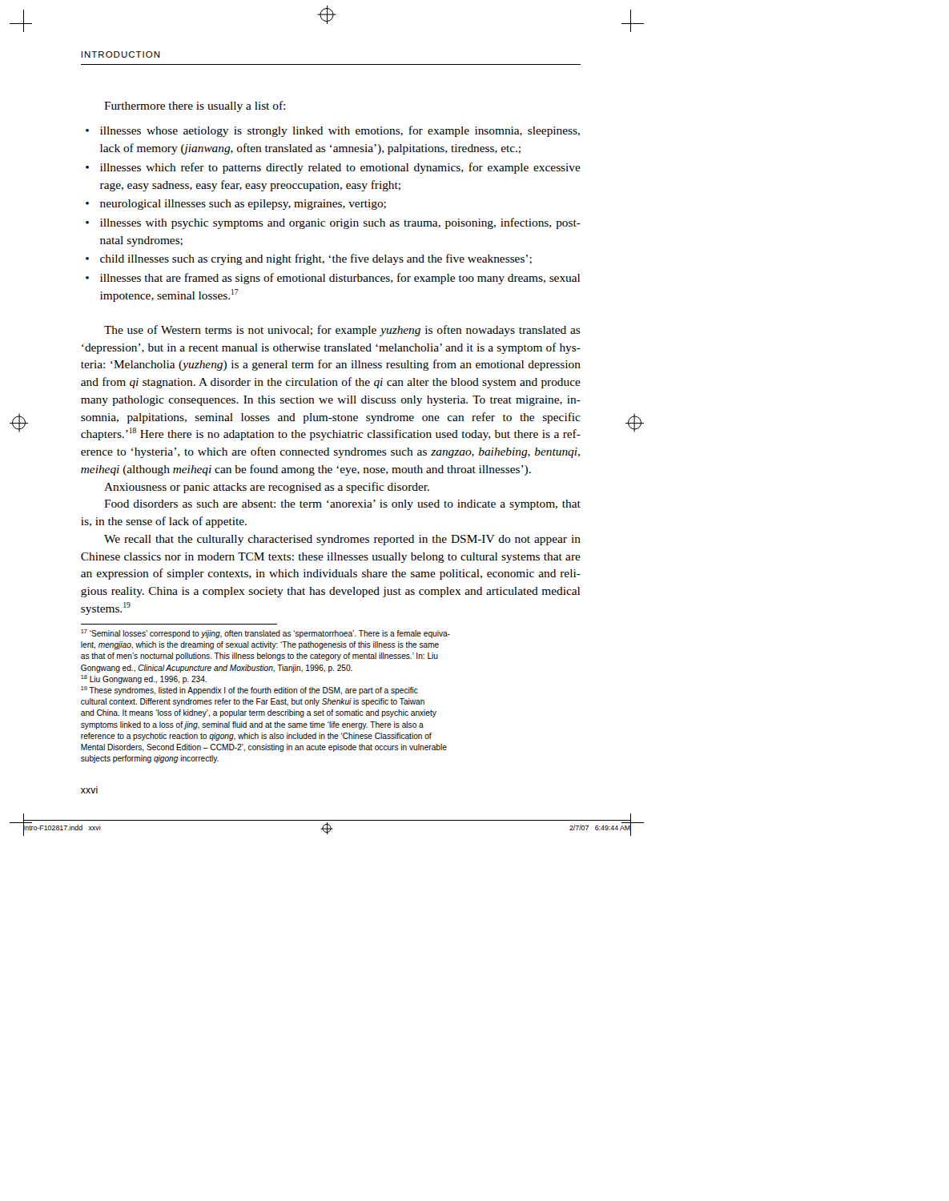INTRODUCTION
Furthermore there is usually a list of:
illnesses whose aetiology is strongly linked with emotions, for example insomnia, sleepiness, lack of memory (jianwang, often translated as ‘amnesia’), palpitations, tiredness, etc.;
illnesses which refer to patterns directly related to emotional dynamics, for example excessive rage, easy sadness, easy fear, easy preoccupation, easy fright;
neurological illnesses such as epilepsy, migraines, vertigo;
illnesses with psychic symptoms and organic origin such as trauma, poisoning, infections, postnatal syndromes;
child illnesses such as crying and night fright, ‘the five delays and the five weaknesses’;
illnesses that are framed as signs of emotional disturbances, for example too many dreams, sexual impotence, seminal losses.17
The use of Western terms is not univocal; for example yuzheng is often nowadays translated as ‘depression’, but in a recent manual is otherwise translated ‘melancholia’ and it is a symptom of hysteria: ‘Melancholia (yuzheng) is a general term for an illness resulting from an emotional depression and from qi stagnation. A disorder in the circulation of the qi can alter the blood system and produce many pathologic consequences. In this section we will discuss only hysteria. To treat migraine, insomnia, palpitations, seminal losses and plum-stone syndrome one can refer to the specific chapters.’18 Here there is no adaptation to the psychiatric classification used today, but there is a reference to ‘hysteria’, to which are often connected syndromes such as zangzao, baihebing, bentunqi, meiheqi (although meiheqi can be found among the ‘eye, nose, mouth and throat illnesses’).
Anxiousness or panic attacks are recognised as a specific disorder.
Food disorders as such are absent: the term ‘anorexia’ is only used to indicate a symptom, that is, in the sense of lack of appetite.
We recall that the culturally characterised syndromes reported in the DSM-IV do not appear in Chinese classics nor in modern TCM texts: these illnesses usually belong to cultural systems that are an expression of simpler contexts, in which individuals share the same political, economic and religious reality. China is a complex society that has developed just as complex and articulated medical systems.19
17 ‘Seminal losses’ correspond to yijing, often translated as ‘spermatorrhoea’. There is a female equiva-
lent, mengjiao, which is the dreaming of sexual activity: ‘The pathogenesis of this illness is the same
as that of men’s nocturnal pollutions. This illness belongs to the category of mental illnesses.’ In: Liu
Gongwang ed., Clinical Acupuncture and Moxibustion, Tianjin, 1996, p. 250.
18 Liu Gongwang ed., 1996, p. 234.
19 These syndromes, listed in Appendix I of the fourth edition of the DSM, are part of a specific
cultural context. Different syndromes refer to the Far East, but only Shenkui is specific to Taiwan
and China. It means ‘loss of kidney’, a popular term describing a set of somatic and psychic anxiety
symptoms linked to a loss of jing, seminal fluid and at the same time ‘life energy. There is also a
reference to a psychotic reaction to qigong, which is also included in the ‘Chinese Classification of
Mental Disorders, Second Edition – CCMD-2’, consisting in an acute episode that occurs in vulnerable
subjects performing qigong incorrectly.
xxvi
Intro-F102817.indd xxvi 2/7/07 6:49:44 AM